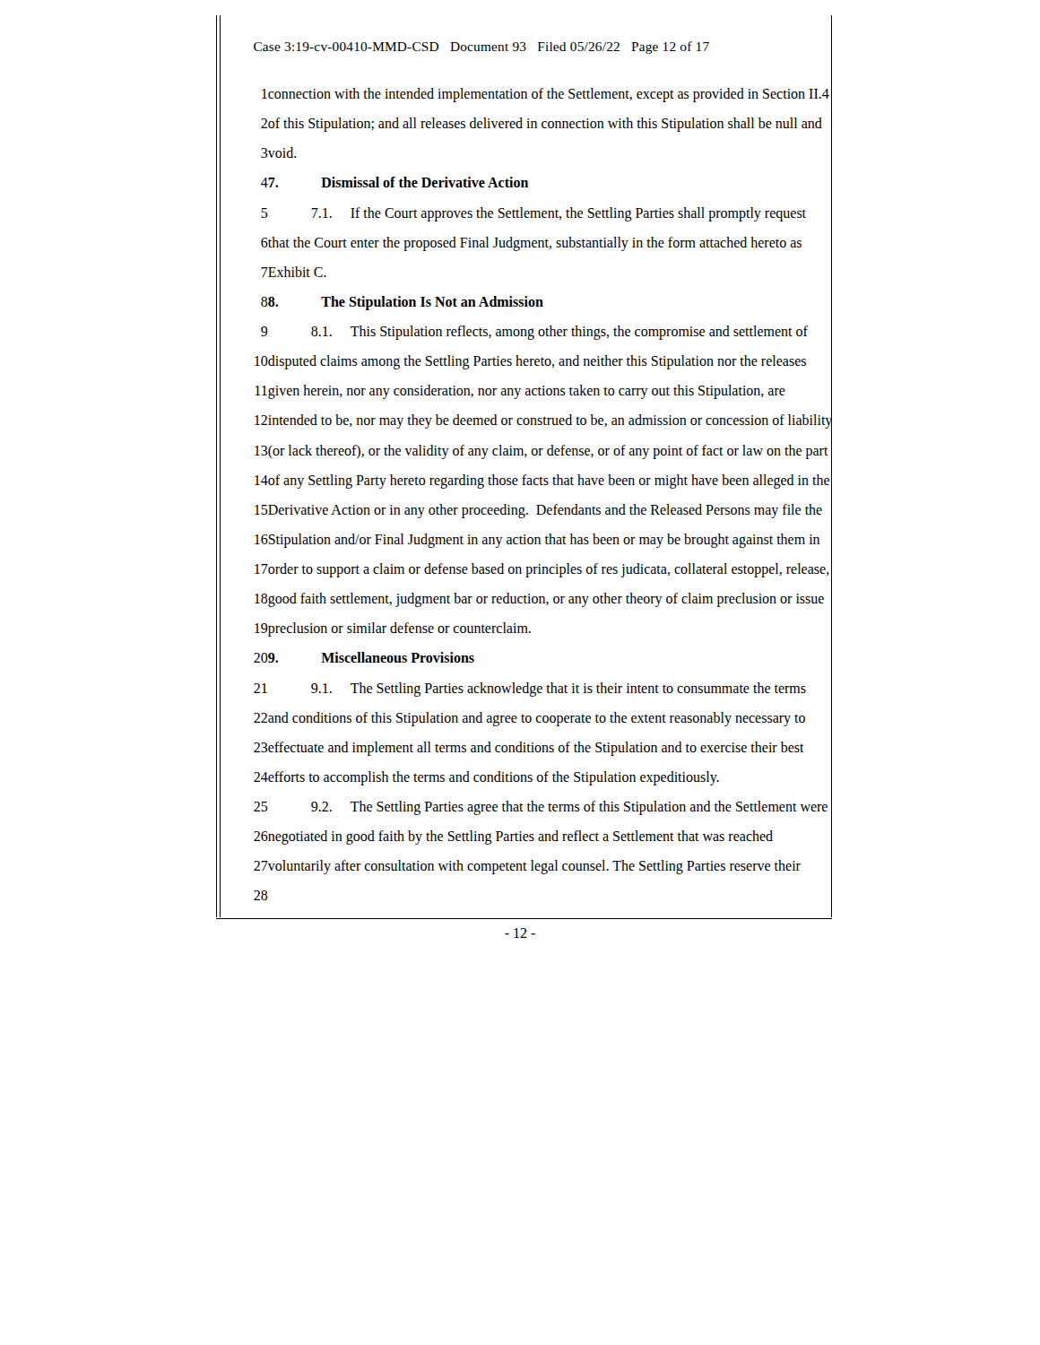Case 3:19-cv-00410-MMD-CSD Document 93 Filed 05/26/22 Page 12 of 17
| 1 | connection with the intended implementation of the Settlement, except as provided in Section II.4 |
| 2 | of this Stipulation; and all releases delivered in connection with this Stipulation shall be null and |
| 3 | void. |
| 4 | 7. Dismissal of the Derivative Action |
| 5 | 7.1. If the Court approves the Settlement, the Settling Parties shall promptly request |
| 6 | that the Court enter the proposed Final Judgment, substantially in the form attached hereto as |
| 7 | Exhibit C. |
| 8 | 8. The Stipulation Is Not an Admission |
| 9 | 8.1. This Stipulation reflects, among other things, the compromise and settlement of |
| 10 | disputed claims among the Settling Parties hereto, and neither this Stipulation nor the releases |
| 11 | given herein, nor any consideration, nor any actions taken to carry out this Stipulation, are |
| 12 | intended to be, nor may they be deemed or construed to be, an admission or concession of liability |
| 13 | (or lack thereof), or the validity of any claim, or defense, or of any point of fact or law on the part |
| 14 | of any Settling Party hereto regarding those facts that have been or might have been alleged in the |
| 15 | Derivative Action or in any other proceeding. Defendants and the Released Persons may file the |
| 16 | Stipulation and/or Final Judgment in any action that has been or may be brought against them in |
| 17 | order to support a claim or defense based on principles of res judicata, collateral estoppel, release, |
| 18 | good faith settlement, judgment bar or reduction, or any other theory of claim preclusion or issue |
| 19 | preclusion or similar defense or counterclaim. |
| 20 | 9. Miscellaneous Provisions |
| 21 | 9.1. The Settling Parties acknowledge that it is their intent to consummate the terms |
| 22 | and conditions of this Stipulation and agree to cooperate to the extent reasonably necessary to |
| 23 | effectuate and implement all terms and conditions of the Stipulation and to exercise their best |
| 24 | efforts to accomplish the terms and conditions of the Stipulation expeditiously. |
| 25 | 9.2. The Settling Parties agree that the terms of this Stipulation and the Settlement were |
| 26 | negotiated in good faith by the Settling Parties and reflect a Settlement that was reached |
| 27 | voluntarily after consultation with competent legal counsel. The Settling Parties reserve their |
| 28 | |
- 12 -